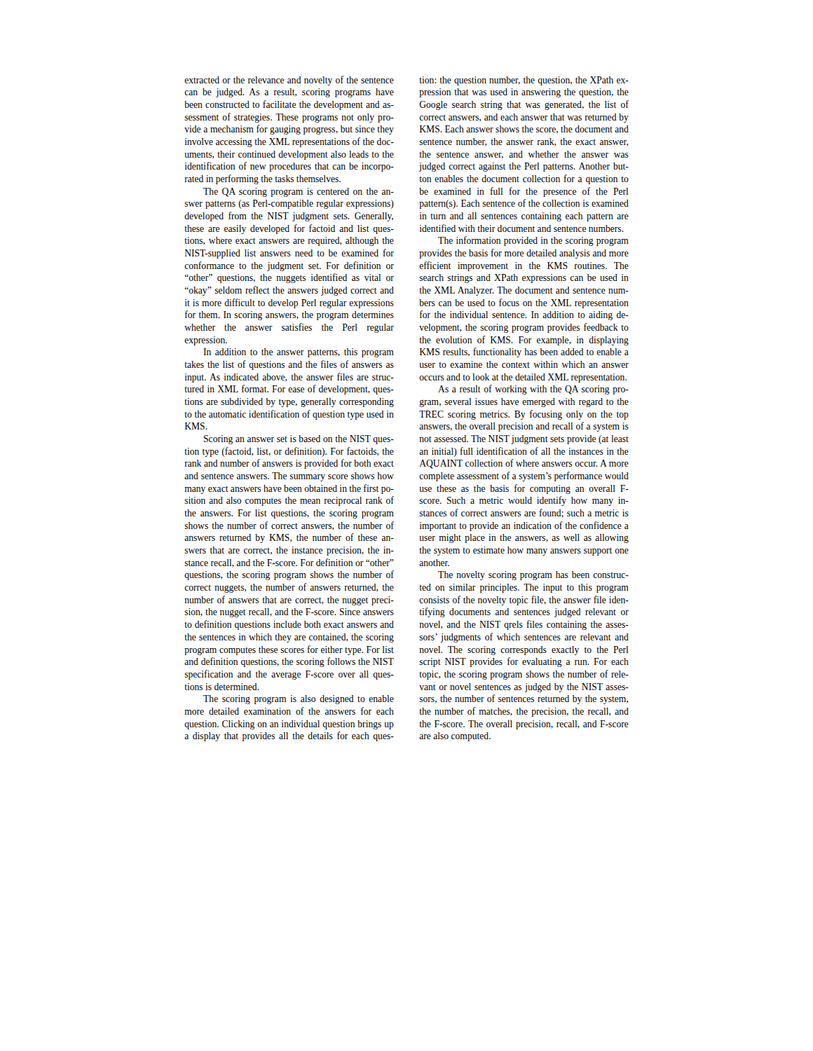extracted or the relevance and novelty of the sentence can be judged. As a result, scoring programs have been constructed to facilitate the development and assessment of strategies. These programs not only provide a mechanism for gauging progress, but since they involve accessing the XML representations of the documents, their continued development also leads to the identification of new procedures that can be incorporated in performing the tasks themselves.
The QA scoring program is centered on the answer patterns (as Perl-compatible regular expressions) developed from the NIST judgment sets. Generally, these are easily developed for factoid and list questions, where exact answers are required, although the NIST-supplied list answers need to be examined for conformance to the judgment set. For definition or “other” questions, the nuggets identified as vital or “okay” seldom reflect the answers judged correct and it is more difficult to develop Perl regular expressions for them. In scoring answers, the program determines whether the answer satisfies the Perl regular expression.
In addition to the answer patterns, this program takes the list of questions and the files of answers as input. As indicated above, the answer files are structured in XML format. For ease of development, questions are subdivided by type, generally corresponding to the automatic identification of question type used in KMS.
Scoring an answer set is based on the NIST question type (factoid, list, or definition). For factoids, the rank and number of answers is provided for both exact and sentence answers. The summary score shows how many exact answers have been obtained in the first position and also computes the mean reciprocal rank of the answers. For list questions, the scoring program shows the number of correct answers, the number of answers returned by KMS, the number of these answers that are correct, the instance precision, the instance recall, and the F-score. For definition or “other” questions, the scoring program shows the number of correct nuggets, the number of answers returned, the number of answers that are correct, the nugget precision, the nugget recall, and the F-score. Since answers to definition questions include both exact answers and the sentences in which they are contained, the scoring program computes these scores for either type. For list and definition questions, the scoring follows the NIST specification and the average F-score over all questions is determined.
The scoring program is also designed to enable more detailed examination of the answers for each question. Clicking on an individual question brings up a display that provides all the details for each question: the question number, the question, the XPath expression that was used in answering the question, the Google search string that was generated, the list of correct answers, and each answer that was returned by KMS. Each answer shows the score, the document and sentence number, the answer rank, the exact answer, the sentence answer, and whether the answer was judged correct against the Perl patterns. Another button enables the document collection for a question to be examined in full for the presence of the Perl pattern(s). Each sentence of the collection is examined in turn and all sentences containing each pattern are identified with their document and sentence numbers.
The information provided in the scoring program provides the basis for more detailed analysis and more efficient improvement in the KMS routines. The search strings and XPath expressions can be used in the XML Analyzer. The document and sentence numbers can be used to focus on the XML representation for the individual sentence. In addition to aiding development, the scoring program provides feedback to the evolution of KMS. For example, in displaying KMS results, functionality has been added to enable a user to examine the context within which an answer occurs and to look at the detailed XML representation.
As a result of working with the QA scoring program, several issues have emerged with regard to the TREC scoring metrics. By focusing only on the top answers, the overall precision and recall of a system is not assessed. The NIST judgment sets provide (at least an initial) full identification of all the instances in the AQUAINT collection of where answers occur. A more complete assessment of a system’s performance would use these as the basis for computing an overall F-score. Such a metric would identify how many instances of correct answers are found; such a metric is important to provide an indication of the confidence a user might place in the answers, as well as allowing the system to estimate how many answers support one another.
The novelty scoring program has been constructed on similar principles. The input to this program consists of the novelty topic file, the answer file identifying documents and sentences judged relevant or novel, and the NIST qrels files containing the assessors’ judgments of which sentences are relevant and novel. The scoring corresponds exactly to the Perl script NIST provides for evaluating a run. For each topic, the scoring program shows the number of relevant or novel sentences as judged by the NIST assessors, the number of sentences returned by the system, the number of matches, the precision, the recall, and the F-score. The overall precision, recall, and F-score are also computed.